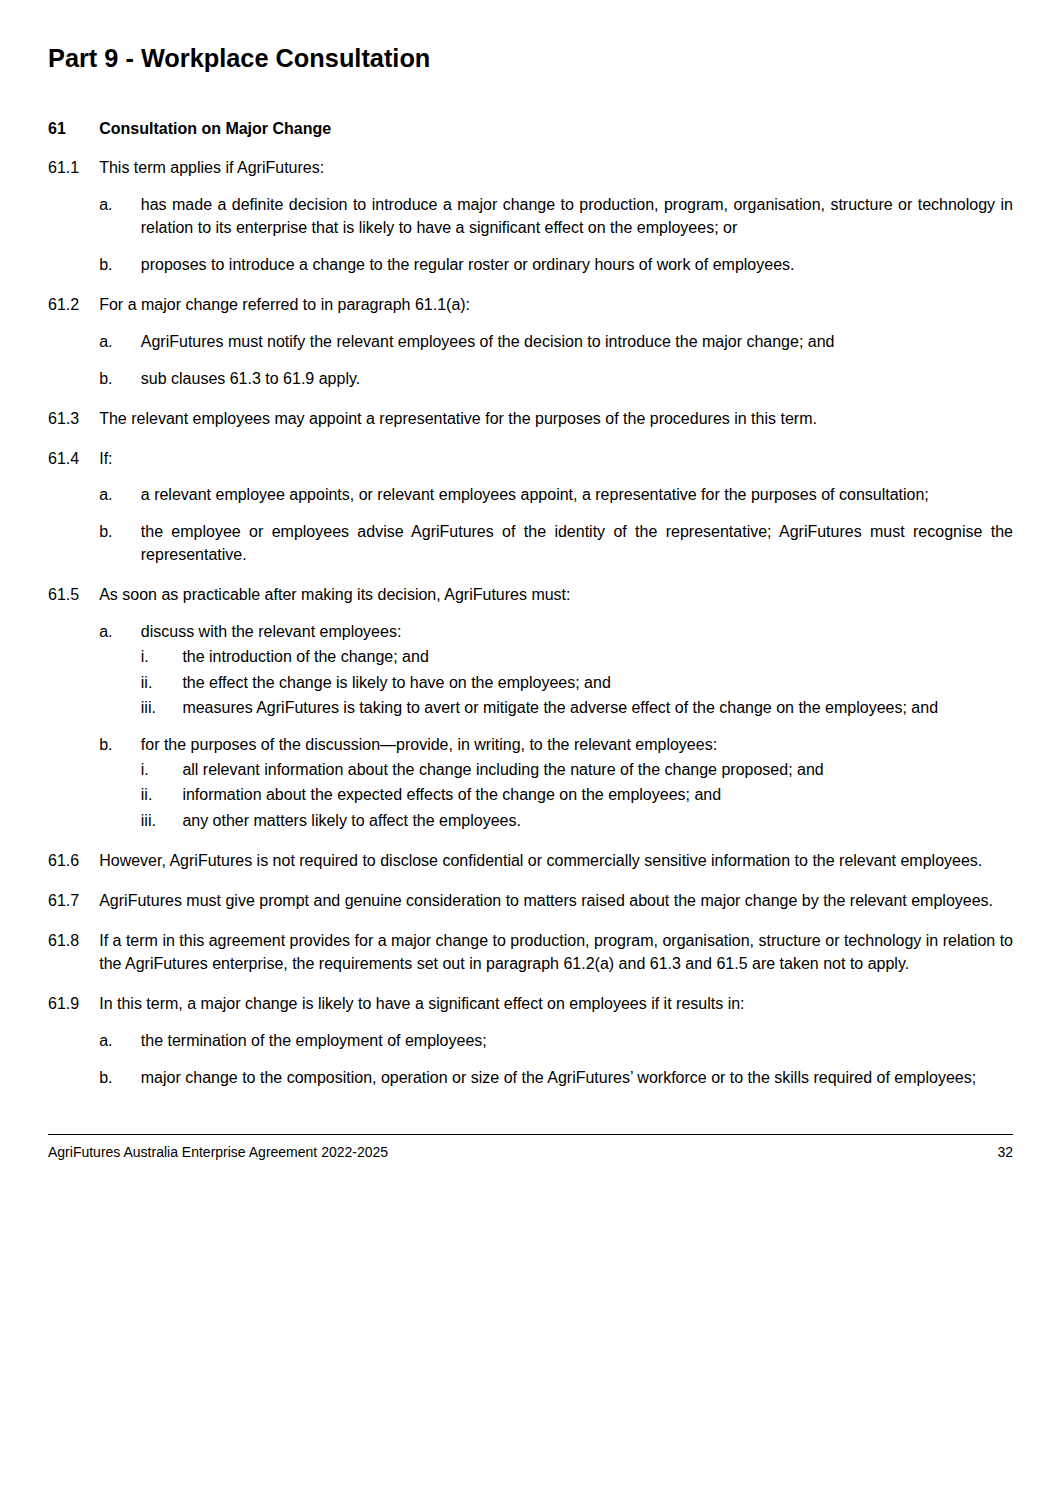Part 9 - Workplace Consultation
61 Consultation on Major Change
61.1
This term applies if AgriFutures:
a.
has made a definite decision to introduce a major change to production, program, organisation, structure or technology in relation to its enterprise that is likely to have a significant effect on the employees; or
b.
proposes to introduce a change to the regular roster or ordinary hours of work of employees.
61.2
For a major change referred to in paragraph 61.1(a):
a.
AgriFutures must notify the relevant employees of the decision to introduce the major change; and
b.
sub clauses 61.3 to 61.9 apply.
61.3
The relevant employees may appoint a representative for the purposes of the procedures in this term.
61.4
If:
a.
a relevant employee appoints, or relevant employees appoint, a representative for the purposes of consultation;
b.
the employee or employees advise AgriFutures of the identity of the representative; AgriFutures must recognise the representative.
61.5
As soon as practicable after making its decision, AgriFutures must:
a.
discuss with the relevant employees:
i.
the introduction of the change; and
ii.
the effect the change is likely to have on the employees; and
iii.
measures AgriFutures is taking to avert or mitigate the adverse effect of the change on the employees; and
b.
for the purposes of the discussion—provide, in writing, to the relevant employees:
i.
all relevant information about the change including the nature of the change proposed; and
ii.
information about the expected effects of the change on the employees; and
iii.
any other matters likely to affect the employees.
61.6
However, AgriFutures is not required to disclose confidential or commercially sensitive information to the relevant employees.
61.7
AgriFutures must give prompt and genuine consideration to matters raised about the major change by the relevant employees.
61.8
If a term in this agreement provides for a major change to production, program, organisation, structure or technology in relation to the AgriFutures enterprise, the requirements set out in paragraph 61.2(a) and 61.3 and 61.5 are taken not to apply.
61.9
In this term, a major change is likely to have a significant effect on employees if it results in:
a.
the termination of the employment of employees;
b.
major change to the composition, operation or size of the AgriFutures’ workforce or to the skills required of employees;
AgriFutures Australia Enterprise Agreement 2022-2025 32